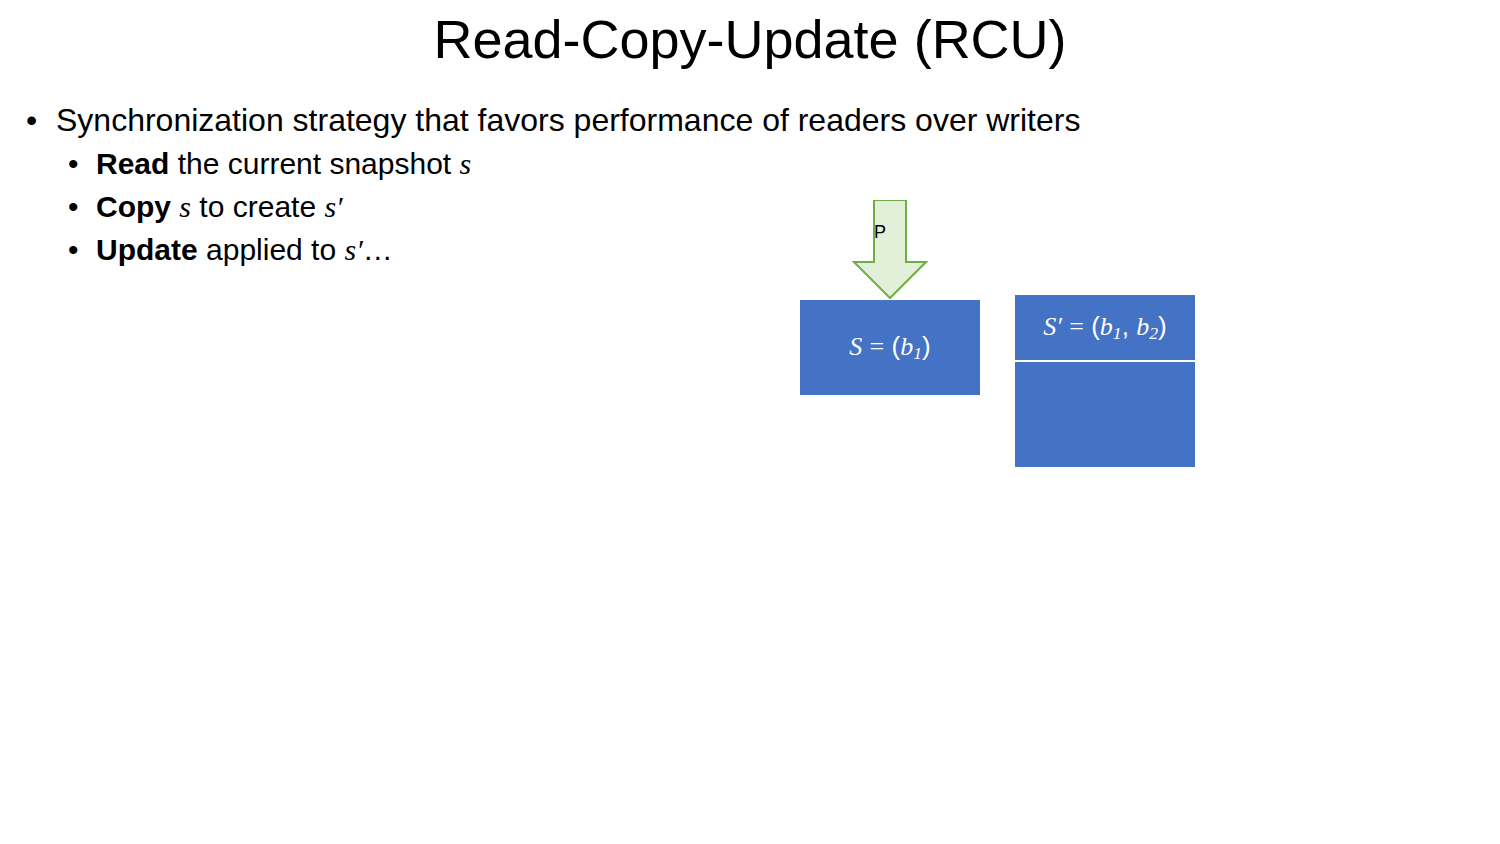Read-Copy-Update (RCU)
Synchronization strategy that favors performance of readers over writers
Read the current snapshot s
Copy s to create s′
Update applied to s′…
P
S = (b1)
S′ = (b1, b2)